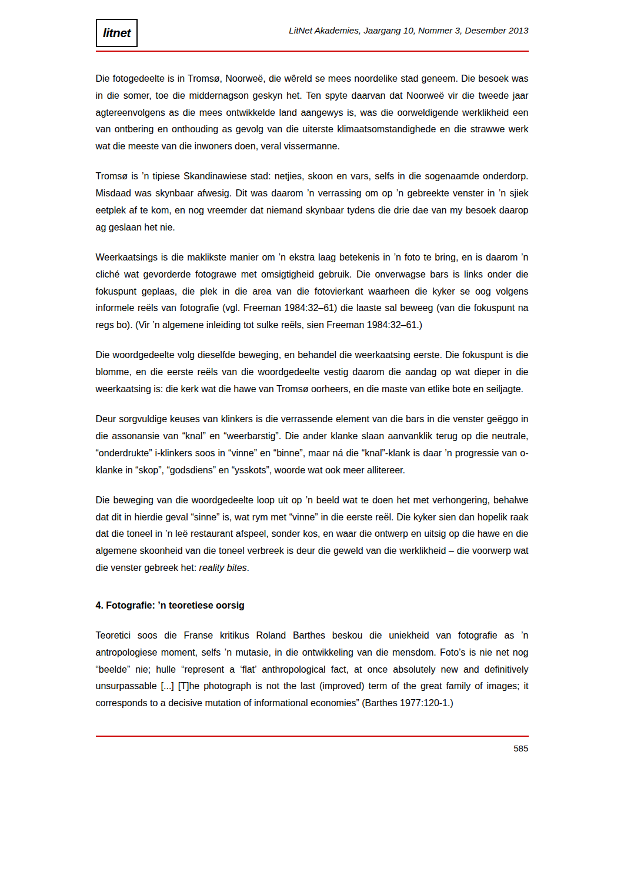litnet
LitNet Akademies, Jaargang 10, Nommer 3, Desember 2013
Die fotogedeelte is in Tromsø, Noorweë, die wêreld se mees noordelike stad geneem. Die besoek was in die somer, toe die middernagson geskyn het. Ten spyte daarvan dat Noorweë vir die tweede jaar agtereenvolgens as die mees ontwikkelde land aangewys is, was die oorweldigende werklikheid een van ontbering en onthouding as gevolg van die uiterste klimaatsomstandighede en die strawwe werk wat die meeste van die inwoners doen, veral vissermanne.
Tromsø is ’n tipiese Skandinawiese stad: netjies, skoon en vars, selfs in die sogenaamde onderdorp. Misdaad was skynbaar afwesig. Dit was daarom ’n verrassing om op ’n gebreekte venster in ’n sjiek eetplek af te kom, en nog vreemder dat niemand skynbaar tydens die drie dae van my besoek daarop ag geslaan het nie.
Weerkaatsings is die maklikste manier om ’n ekstra laag betekenis in ’n foto te bring, en is daarom ’n cliché wat gevorderde fotograwe met omsigtigheid gebruik. Die onverwagse bars is links onder die fokuspunt geplaas, die plek in die area van die fotovierkant waarheen die kyker se oog volgens informele reëls van fotografie (vgl. Freeman 1984:32–61) die laaste sal beweeg (van die fokuspunt na regs bo). (Vir ’n algemene inleiding tot sulke reëls, sien Freeman 1984:32–61.)
Die woordgedeelte volg dieselfde beweging, en behandel die weerkaatsing eerste. Die fokuspunt is die blomme, en die eerste reëls van die woordgedeelte vestig daarom die aandag op wat dieper in die weerkaatsing is: die kerk wat die hawe van Tromsø oorheers, en die maste van etlike bote en seiljagte.
Deur sorgvuldige keuses van klinkers is die verrassende element van die bars in die venster geëggo in die assonansie van “knal” en “weerbarstig”. Die ander klanke slaan aanvanklik terug op die neutrale, “onderdrukte” i-klinkers soos in “vinne” en “binne”, maar ná die “knal”-klank is daar ’n progressie van o-klanke in “skop”, “godsdiens” en “ysskots”, woorde wat ook meer allitereer.
Die beweging van die woordgedeelte loop uit op ’n beeld wat te doen het met verhongering, behalwe dat dit in hierdie geval “sinne” is, wat rym met “vinne” in die eerste reël. Die kyker sien dan hopelik raak dat die toneel in ’n leë restaurant afspeel, sonder kos, en waar die ontwerp en uitsig op die hawe en die algemene skoonheid van die toneel verbreek is deur die geweld van die werklikheid – die voorwerp wat die venster gebreek het: reality bites.
4. Fotografie: ’n teoretiese oorsig
Teoretici soos die Franse kritikus Roland Barthes beskou die uniekheid van fotografie as ’n antropologiese moment, selfs ’n mutasie, in die ontwikkeling van die mensdom. Foto’s is nie net nog “beelde” nie; hulle “represent a ‘flat’ anthropological fact, at once absolutely new and definitively unsurpassable [...] [T]he photograph is not the last (improved) term of the great family of images; it corresponds to a decisive mutation of informational economies” (Barthes 1977:120-1.)
585